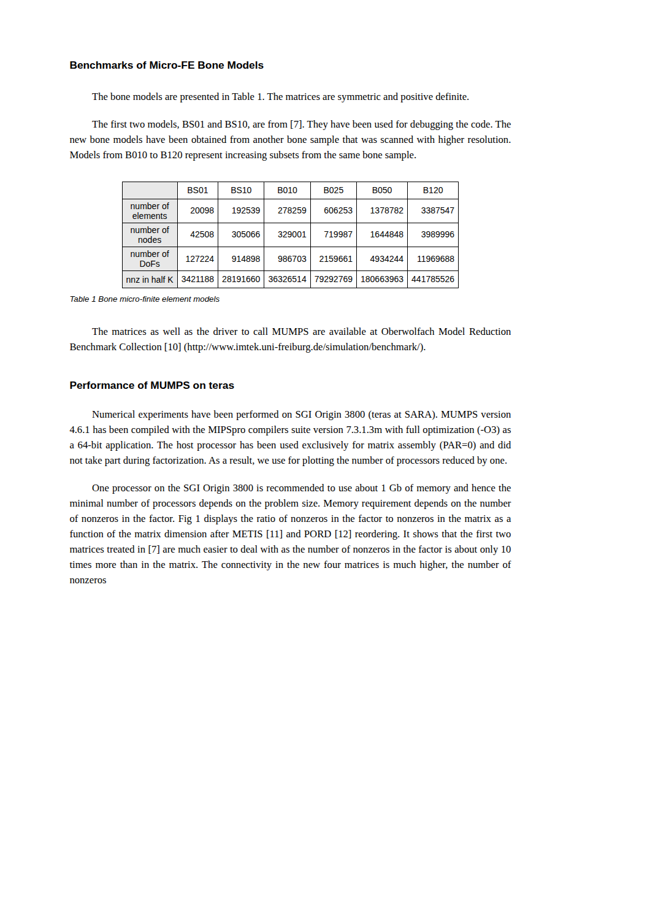Benchmarks of Micro-FE Bone Models
The bone models are presented in Table 1. The matrices are symmetric and positive definite.
The first two models, BS01 and BS10, are from [7]. They have been used for debugging the code. The new bone models have been obtained from another bone sample that was scanned with higher resolution. Models from B010 to B120 represent increasing subsets from the same bone sample.
| | BS01 | BS10 | B010 | B025 | B050 | B120 |
| --- | --- | --- | --- | --- | --- | --- |
| number of elements | 20098 | 192539 | 278259 | 606253 | 1378782 | 3387547 |
| number of nodes | 42508 | 305066 | 329001 | 719987 | 1644848 | 3989996 |
| number of DoFs | 127224 | 914898 | 986703 | 2159661 | 4934244 | 11969688 |
| nnz in half K | 3421188 | 28191660 | 36326514 | 79292769 | 180663963 | 441785526 |
Table 1 Bone micro-finite element models
The matrices as well as the driver to call MUMPS are available at Oberwolfach Model Reduction Benchmark Collection [10] (http://www.imtek.uni-freiburg.de/simulation/benchmark/).
Performance of MUMPS on teras
Numerical experiments have been performed on SGI Origin 3800 (teras at SARA). MUMPS version 4.6.1 has been compiled with the MIPSpro compilers suite version 7.3.1.3m with full optimization (-O3) as a 64-bit application. The host processor has been used exclusively for matrix assembly (PAR=0) and did not take part during factorization. As a result, we use for plotting the number of processors reduced by one.
One processor on the SGI Origin 3800 is recommended to use about 1 Gb of memory and hence the minimal number of processors depends on the problem size. Memory requirement depends on the number of nonzeros in the factor. Fig 1 displays the ratio of nonzeros in the factor to nonzeros in the matrix as a function of the matrix dimension after METIS [11] and PORD [12] reordering. It shows that the first two matrices treated in [7] are much easier to deal with as the number of nonzeros in the factor is about only 10 times more than in the matrix. The connectivity in the new four matrices is much higher, the number of nonzeros